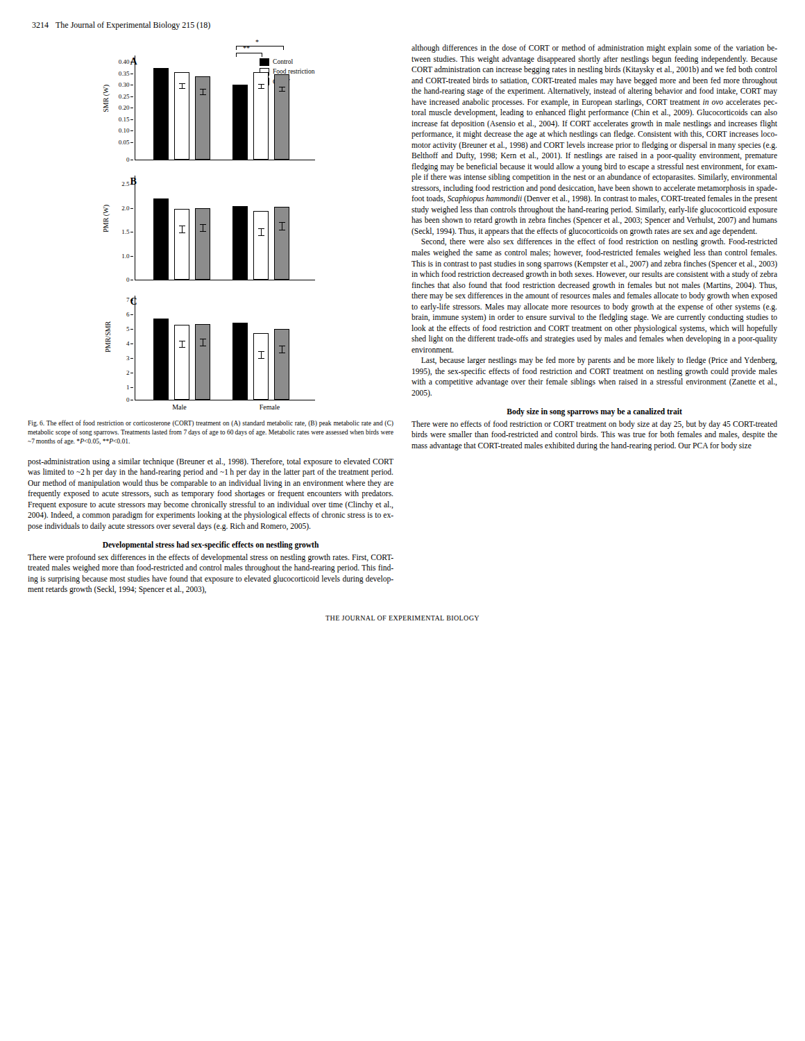3214 The Journal of Experimental Biology 215 (18)
A
Control
Food restriction
CORT
SMR (W)
0.40
0.35
0.30
0.25
0.20
0.15
0.10
0.05
0
*
**
B
PMR (W)
2.5
2.0
1.5
1.0
0
C
PMR/SMR
7
6
5
4
3
2
1
0
Male Female
Fig. 6. The effect of food restriction or corticosterone (CORT) treatment on (A) standard metabolic rate, (B) peak metabolic rate and (C) metabolic scope of song sparrows. Treatments lasted from 7 days of age to 60 days of age. Metabolic rates were assessed when birds were ~7 months of age. *P<0.05, **P<0.01.
post-administration using a similar technique (Breuner et al., 1998). Therefore, total exposure to elevated CORT was limited to ~2 h per day in the hand-rearing period and ~1 h per day in the latter part of the treatment period. Our method of manipulation would thus be comparable to an individual living in an environment where they are frequently exposed to acute stressors, such as temporary food shortages or frequent encounters with predators. Frequent exposure to acute stressors may become chronically stressful to an individual over time (Clinchy et al., 2004). Indeed, a common paradigm for experiments looking at the physiological effects of chronic stress is to expose individuals to daily acute stressors over several days (e.g. Rich and Romero, 2005).
Developmental stress had sex-specific effects on nestling growth
There were profound sex differences in the effects of developmental stress on nestling growth rates. First, CORT-treated males weighed more than food-restricted and control males throughout the hand-rearing period. This finding is surprising because most studies have found that exposure to elevated glucocorticoid levels during development retards growth (Seckl, 1994; Spencer et al., 2003),
although differences in the dose of CORT or method of administration might explain some of the variation between studies. This weight advantage disappeared shortly after nestlings begun feeding independently. Because CORT administration can increase begging rates in nestling birds (Kitaysky et al., 2001b) and we fed both control and CORT-treated birds to satiation, CORT-treated males may have begged more and been fed more throughout the hand-rearing stage of the experiment. Alternatively, instead of altering behavior and food intake, CORT may have increased anabolic processes. For example, in European starlings, CORT treatment in ovo accelerates pectoral muscle development, leading to enhanced flight performance (Chin et al., 2009). Glucocorticoids can also increase fat deposition (Asensio et al., 2004). If CORT accelerates growth in male nestlings and increases flight performance, it might decrease the age at which nestlings can fledge. Consistent with this, CORT increases locomotor activity (Breuner et al., 1998) and CORT levels increase prior to fledging or dispersal in many species (e.g. Belthoff and Dufty, 1998; Kern et al., 2001). If nestlings are raised in a poor-quality environment, premature fledging may be beneficial because it would allow a young bird to escape a stressful nest environment, for example if there was intense sibling competition in the nest or an abundance of ectoparasites. Similarly, environmental stressors, including food restriction and pond desiccation, have been shown to accelerate metamorphosis in spadefoot toads, Scaphiopus hammondii (Denver et al., 1998). In contrast to males, CORT-treated females in the present study weighed less than controls throughout the hand-rearing period. Similarly, early-life glucocorticoid exposure has been shown to retard growth in zebra finches (Spencer et al., 2003; Spencer and Verhulst, 2007) and humans (Seckl, 1994). Thus, it appears that the effects of glucocorticoids on growth rates are sex and age dependent.
Second, there were also sex differences in the effect of food restriction on nestling growth. Food-restricted males weighed the same as control males; however, food-restricted females weighed less than control females. This is in contrast to past studies in song sparrows (Kempster et al., 2007) and zebra finches (Spencer et al., 2003) in which food restriction decreased growth in both sexes. However, our results are consistent with a study of zebra finches that also found that food restriction decreased growth in females but not males (Martins, 2004). Thus, there may be sex differences in the amount of resources males and females allocate to body growth when exposed to early-life stressors. Males may allocate more resources to body growth at the expense of other systems (e.g. brain, immune system) in order to ensure survival to the fledgling stage. We are currently conducting studies to look at the effects of food restriction and CORT treatment on other physiological systems, which will hopefully shed light on the different trade-offs and strategies used by males and females when developing in a poor-quality environment.
Last, because larger nestlings may be fed more by parents and be more likely to fledge (Price and Ydenberg, 1995), the sex-specific effects of food restriction and CORT treatment on nestling growth could provide males with a competitive advantage over their female siblings when raised in a stressful environment (Zanette et al., 2005).
Body size in song sparrows may be a canalized trait
There were no effects of food restriction or CORT treatment on body size at day 25, but by day 45 CORT-treated birds were smaller than food-restricted and control birds. This was true for both females and males, despite the mass advantage that CORT-treated males exhibited during the hand-rearing period. Our PCA for body size
THE JOURNAL OF EXPERIMENTAL BIOLOGY